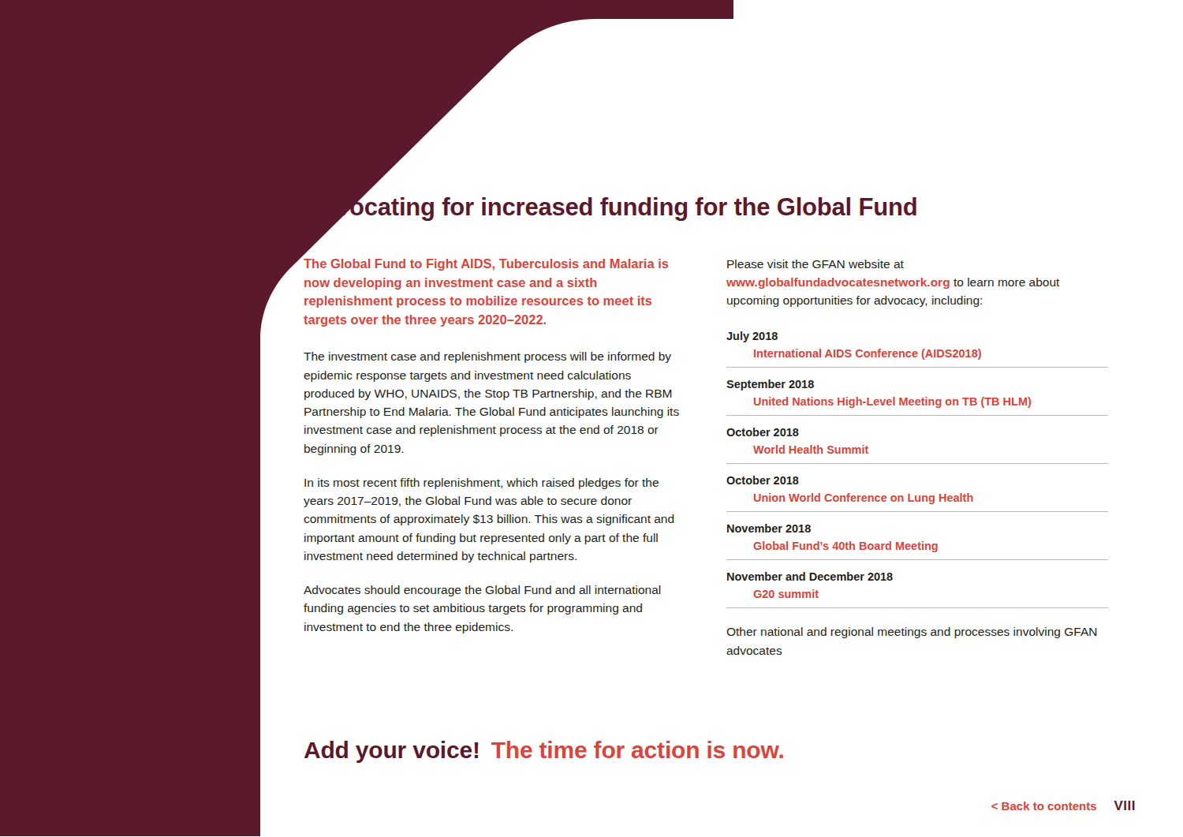Advocating for increased funding for the Global Fund
The Global Fund to Fight AIDS, Tuberculosis and Malaria is now developing an investment case and a sixth replenishment process to mobilize resources to meet its targets over the three years 2020–2022.
The investment case and replenishment process will be informed by epidemic response targets and investment need calculations produced by WHO, UNAIDS, the Stop TB Partnership, and the RBM Partnership to End Malaria. The Global Fund anticipates launching its investment case and replenishment process at the end of 2018 or beginning of 2019.
In its most recent fifth replenishment, which raised pledges for the years 2017–2019, the Global Fund was able to secure donor commitments of approximately $13 billion. This was a significant and important amount of funding but represented only a part of the full investment need determined by technical partners.
Advocates should encourage the Global Fund and all international funding agencies to set ambitious targets for programming and investment to end the three epidemics.
Please visit the GFAN website at
www.globalfundadvocatesnetwork.org to learn more about upcoming opportunities for advocacy, including:
July 2018 International AIDS Conference (AIDS2018)
September 2018 United Nations High-Level Meeting on TB (TB HLM)
October 2018 World Health Summit
October 2018 Union World Conference on Lung Health
November 2018 Global Fund’s 40th Board Meeting
November and December 2018 G20 summit
Other national and regional meetings and processes involving GFAN advocates
Add your voice!The time for action is now.
< Back to contents VIII